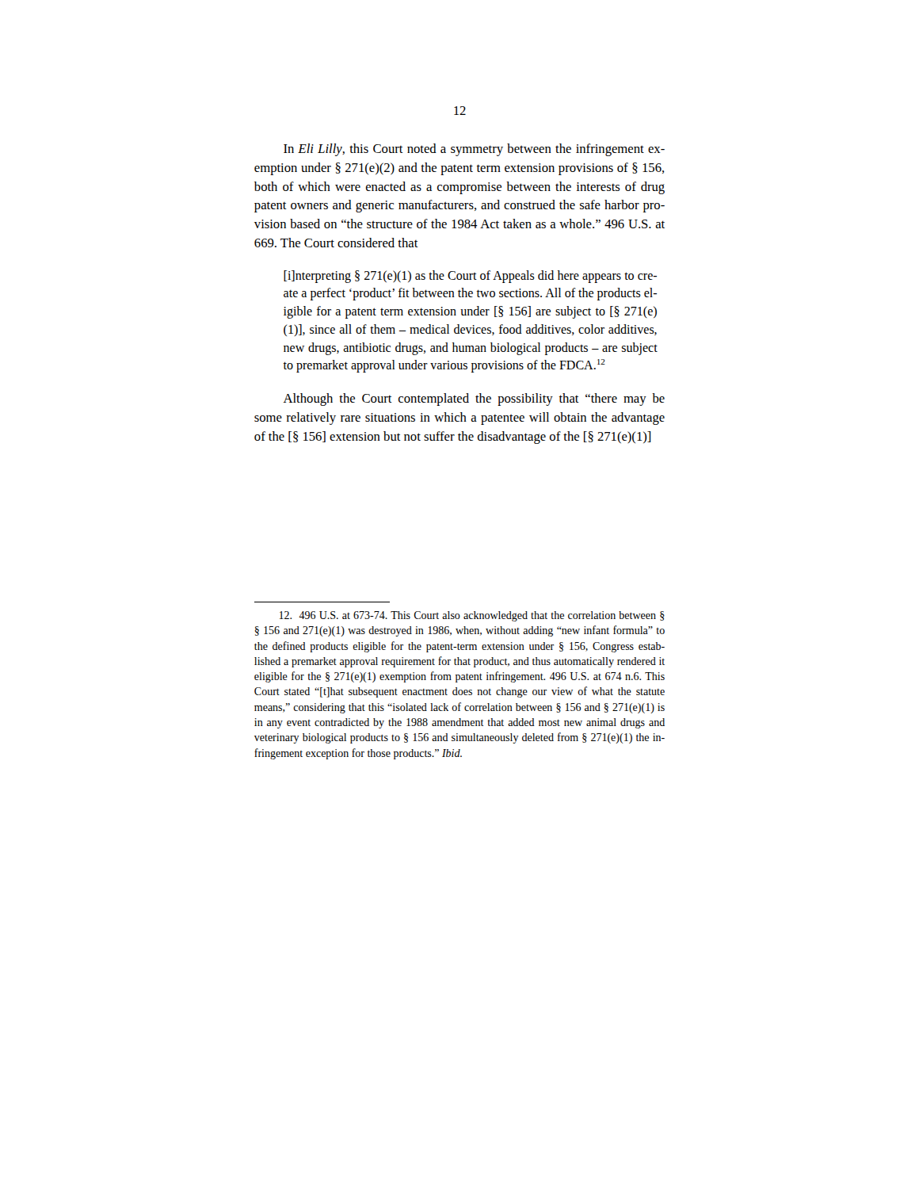12
In Eli Lilly, this Court noted a symmetry between the infringement exemption under § 271(e)(2) and the patent term extension provisions of § 156, both of which were enacted as a compromise between the interests of drug patent owners and generic manufacturers, and construed the safe harbor provision based on “the structure of the 1984 Act taken as a whole.” 496 U.S. at 669. The Court considered that
[i]nterpreting § 271(e)(1) as the Court of Appeals did here appears to create a perfect ‘product’ fit between the two sections. All of the products eligible for a patent term extension under [§ 156] are subject to [§ 271(e)(1)], since all of them – medical devices, food additives, color additives, new drugs, antibiotic drugs, and human biological products – are subject to premarket approval under various provisions of the FDCA.12
Although the Court contemplated the possibility that “there may be some relatively rare situations in which a patentee will obtain the advantage of the [§ 156] extension but not suffer the disadvantage of the [§ 271(e)(1)]
12. 496 U.S. at 673-74. This Court also acknowledged that the correlation between § § 156 and 271(e)(1) was destroyed in 1986, when, without adding “new infant formula” to the defined products eligible for the patent-term extension under § 156, Congress established a premarket approval requirement for that product, and thus automatically rendered it eligible for the § 271(e)(1) exemption from patent infringement. 496 U.S. at 674 n.6. This Court stated “[t]hat subsequent enactment does not change our view of what the statute means,” considering that this “isolated lack of correlation between § 156 and § 271(e)(1) is in any event contradicted by the 1988 amendment that added most new animal drugs and veterinary biological products to § 156 and simultaneously deleted from § 271(e)(1) the infringement exception for those products.” Ibid.